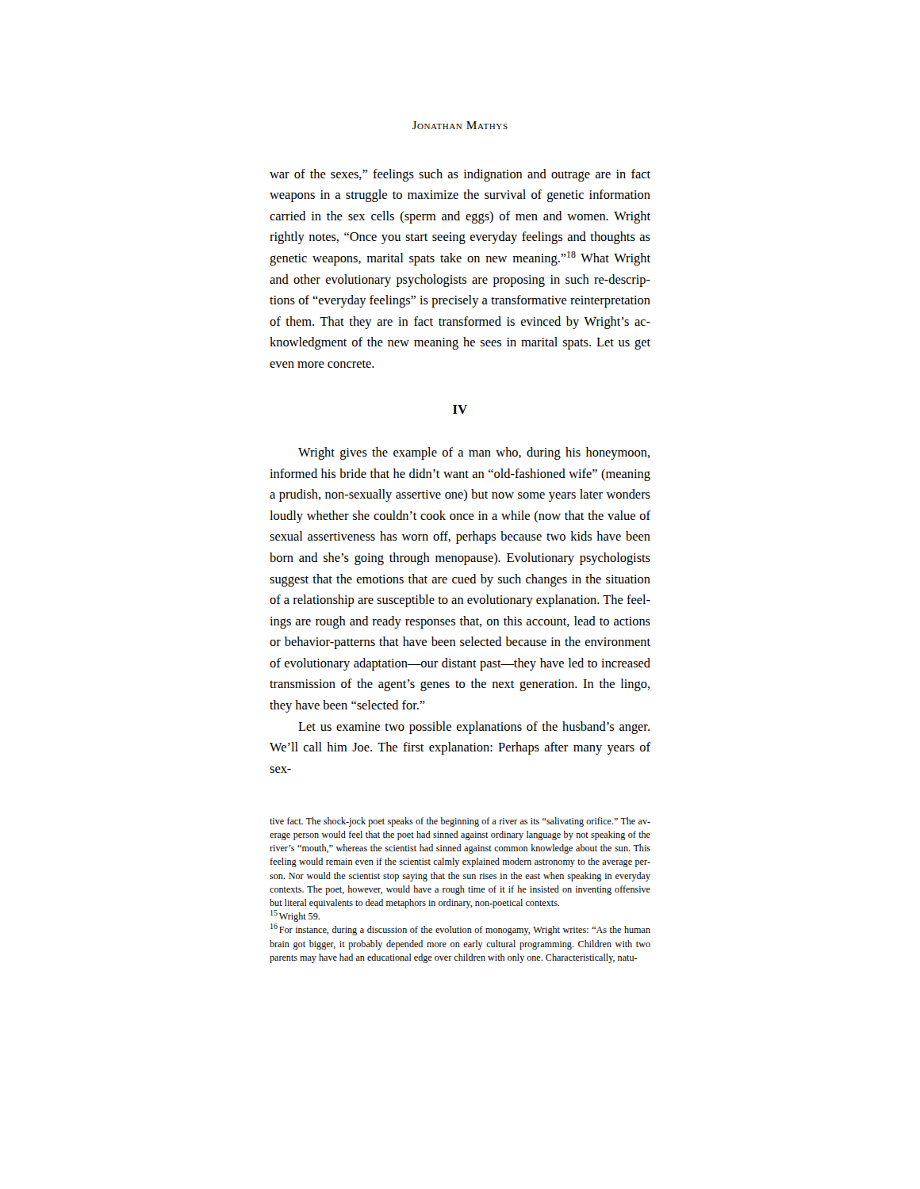Jonathan Mathys
war of the sexes,” feelings such as indignation and outrage are in fact weapons in a struggle to maximize the survival of genetic information carried in the sex cells (sperm and eggs) of men and women. Wright rightly notes, “Once you start seeing everyday feelings and thoughts as genetic weapons, marital spats take on new meaning.”18 What Wright and other evolutionary psychologists are proposing in such re-descriptions of “everyday feelings” is precisely a transformative reinterpretation of them. That they are in fact transformed is evinced by Wright’s acknowledgment of the new meaning he sees in marital spats. Let us get even more concrete.
IV
Wright gives the example of a man who, during his honeymoon, informed his bride that he didn’t want an “old-fashioned wife” (meaning a prudish, non-sexually assertive one) but now some years later wonders loudly whether she couldn’t cook once in a while (now that the value of sexual assertiveness has worn off, perhaps because two kids have been born and she’s going through menopause). Evolutionary psychologists suggest that the emotions that are cued by such changes in the situation of a relationship are susceptible to an evolutionary explanation. The feelings are rough and ready responses that, on this account, lead to actions or behavior-patterns that have been selected because in the environment of evolutionary adaptation—our distant past—they have led to increased transmission of the agent’s genes to the next generation. In the lingo, they have been “selected for.”
Let us examine two possible explanations of the husband’s anger. We’ll call him Joe. The first explanation: Perhaps after many years of sex-
tive fact. The shock-jock poet speaks of the beginning of a river as its “salivating orifice.” The average person would feel that the poet had sinned against ordinary language by not speaking of the river’s “mouth,” whereas the scientist had sinned against common knowledge about the sun. This feeling would remain even if the scientist calmly explained modern astronomy to the average person. Nor would the scientist stop saying that the sun rises in the east when speaking in everyday contexts. The poet, however, would have a rough time of it if he insisted on inventing offensive but literal equivalents to dead metaphors in ordinary, non-poetical contexts.
15 Wright 59.
16 For instance, during a discussion of the evolution of monogamy, Wright writes: “As the human brain got bigger, it probably depended more on early cultural programming. Children with two parents may have had an educational edge over children with only one. Characteristically, natu-